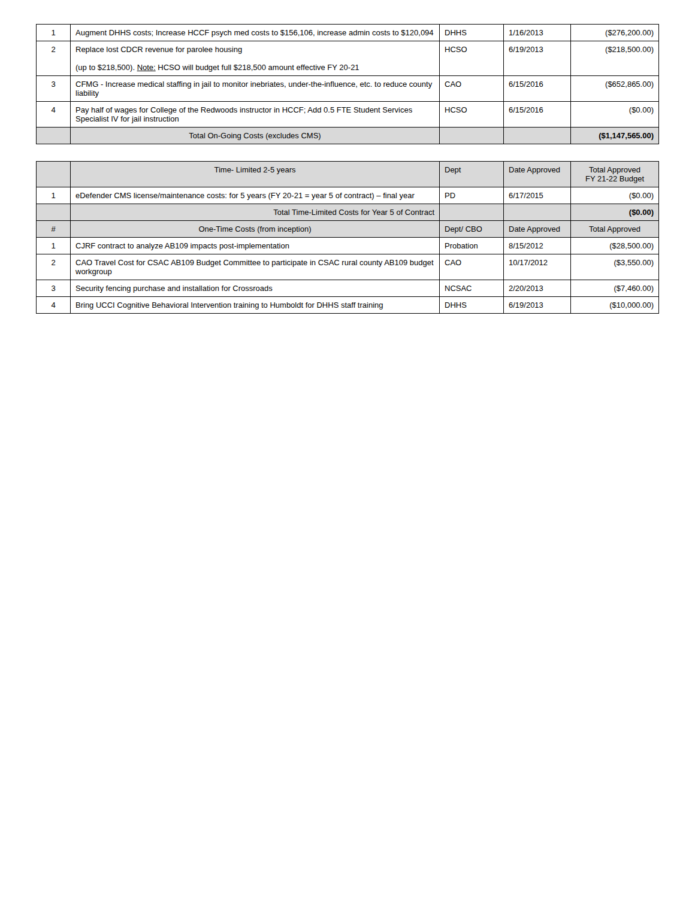| 1 | Augment DHHS costs; Increase HCCF psych med costs to $156,106, increase admin costs to $120,094 | DHHS | 1/16/2013 | ($276,200.00) |
| 2 | Replace lost CDCR revenue for parolee housing (up to $218,500). Note: HCSO will budget full $218,500 amount effective FY 20-21 | HCSO | 6/19/2013 | ($218,500.00) |
| 3 | CFMG - Increase medical staffing in jail to monitor inebriates, under-the-influence, etc. to reduce county liability | CAO | 6/15/2016 | ($652,865.00) |
| 4 | Pay half of wages for College of the Redwoods instructor in HCCF; Add 0.5 FTE Student Services Specialist IV for jail instruction | HCSO | 6/15/2016 | ($0.00) |
| | Total On-Going Costs (excludes CMS) | | | ($1,147,565.00) |
| | Time- Limited 2-5 years | Dept | Date Approved | Total Approved FY 21-22 Budget |
| 1 | eDefender CMS license/maintenance costs: for 5 years (FY 20-21 = year 5 of contract) – final year | PD | 6/17/2015 | ($0.00) |
| | Total Time-Limited Costs for Year 5 of Contract | | | ($0.00) |
| # | One-Time Costs (from inception) | Dept/ CBO | Date Approved | Total Approved |
| 1 | CJRF contract to analyze AB109 impacts post-implementation | Probation | 8/15/2012 | ($28,500.00) |
| 2 | CAO Travel Cost for CSAC AB109 Budget Committee to participate in CSAC rural county AB109 budget workgroup | CAO | 10/17/2012 | ($3,550.00) |
| 3 | Security fencing purchase and installation for Crossroads | NCSAC | 2/20/2013 | ($7,460.00) |
| 4 | Bring UCCI Cognitive Behavioral Intervention training to Humboldt for DHHS staff training | DHHS | 6/19/2013 | ($10,000.00) |